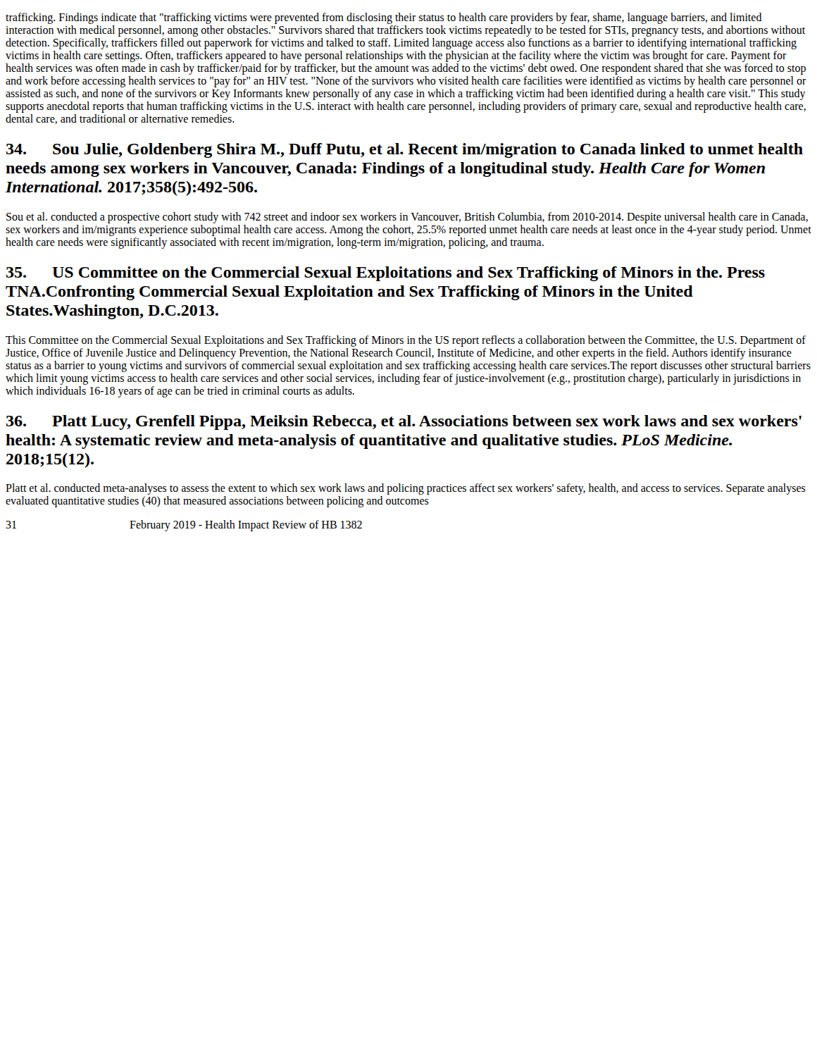trafficking. Findings indicate that "trafficking victims were prevented from disclosing their status to health care providers by fear, shame, language barriers, and limited interaction with medical personnel, among other obstacles." Survivors shared that traffickers took victims repeatedly to be tested for STIs, pregnancy tests, and abortions without detection. Specifically, traffickers filled out paperwork for victims and talked to staff. Limited language access also functions as a barrier to identifying international trafficking victims in health care settings. Often, traffickers appeared to have personal relationships with the physician at the facility where the victim was brought for care. Payment for health services was often made in cash by trafficker/paid for by trafficker, but the amount was added to the victims' debt owed. One respondent shared that she was forced to stop and work before accessing health services to "pay for" an HIV test. "None of the survivors who visited health care facilities were identified as victims by health care personnel or assisted as such, and none of the survivors or Key Informants knew personally of any case in which a trafficking victim had been identified during a health care visit." This study supports anecdotal reports that human trafficking victims in the U.S. interact with health care personnel, including providers of primary care, sexual and reproductive health care, dental care, and traditional or alternative remedies.
34. Sou Julie, Goldenberg Shira M., Duff Putu, et al. Recent im/migration to Canada linked to unmet health needs among sex workers in Vancouver, Canada: Findings of a longitudinal study. Health Care for Women International. 2017;358(5):492-506.
Sou et al. conducted a prospective cohort study with 742 street and indoor sex workers in Vancouver, British Columbia, from 2010-2014. Despite universal health care in Canada, sex workers and im/migrants experience suboptimal health care access. Among the cohort, 25.5% reported unmet health care needs at least once in the 4-year study period. Unmet health care needs were significantly associated with recent im/migration, long-term im/migration, policing, and trauma.
35. US Committee on the Commercial Sexual Exploitations and Sex Trafficking of Minors in the. Press TNA.Confronting Commercial Sexual Exploitation and Sex Trafficking of Minors in the United States.Washington, D.C.2013.
This Committee on the Commercial Sexual Exploitations and Sex Trafficking of Minors in the US report reflects a collaboration between the Committee, the U.S. Department of Justice, Office of Juvenile Justice and Delinquency Prevention, the National Research Council, Institute of Medicine, and other experts in the field. Authors identify insurance status as a barrier to young victims and survivors of commercial sexual exploitation and sex trafficking accessing health care services.The report discusses other structural barriers which limit young victims access to health care services and other social services, including fear of justice-involvement (e.g., prostitution charge), particularly in jurisdictions in which individuals 16-18 years of age can be tried in criminal courts as adults.
36. Platt Lucy, Grenfell Pippa, Meiksin Rebecca, et al. Associations between sex work laws and sex workers' health: A systematic review and meta-analysis of quantitative and qualitative studies. PLoS Medicine. 2018;15(12).
Platt et al. conducted meta-analyses to assess the extent to which sex work laws and policing practices affect sex workers' safety, health, and access to services. Separate analyses evaluated quantitative studies (40) that measured associations between policing and outcomes
31 February 2019 - Health Impact Review of HB 1382